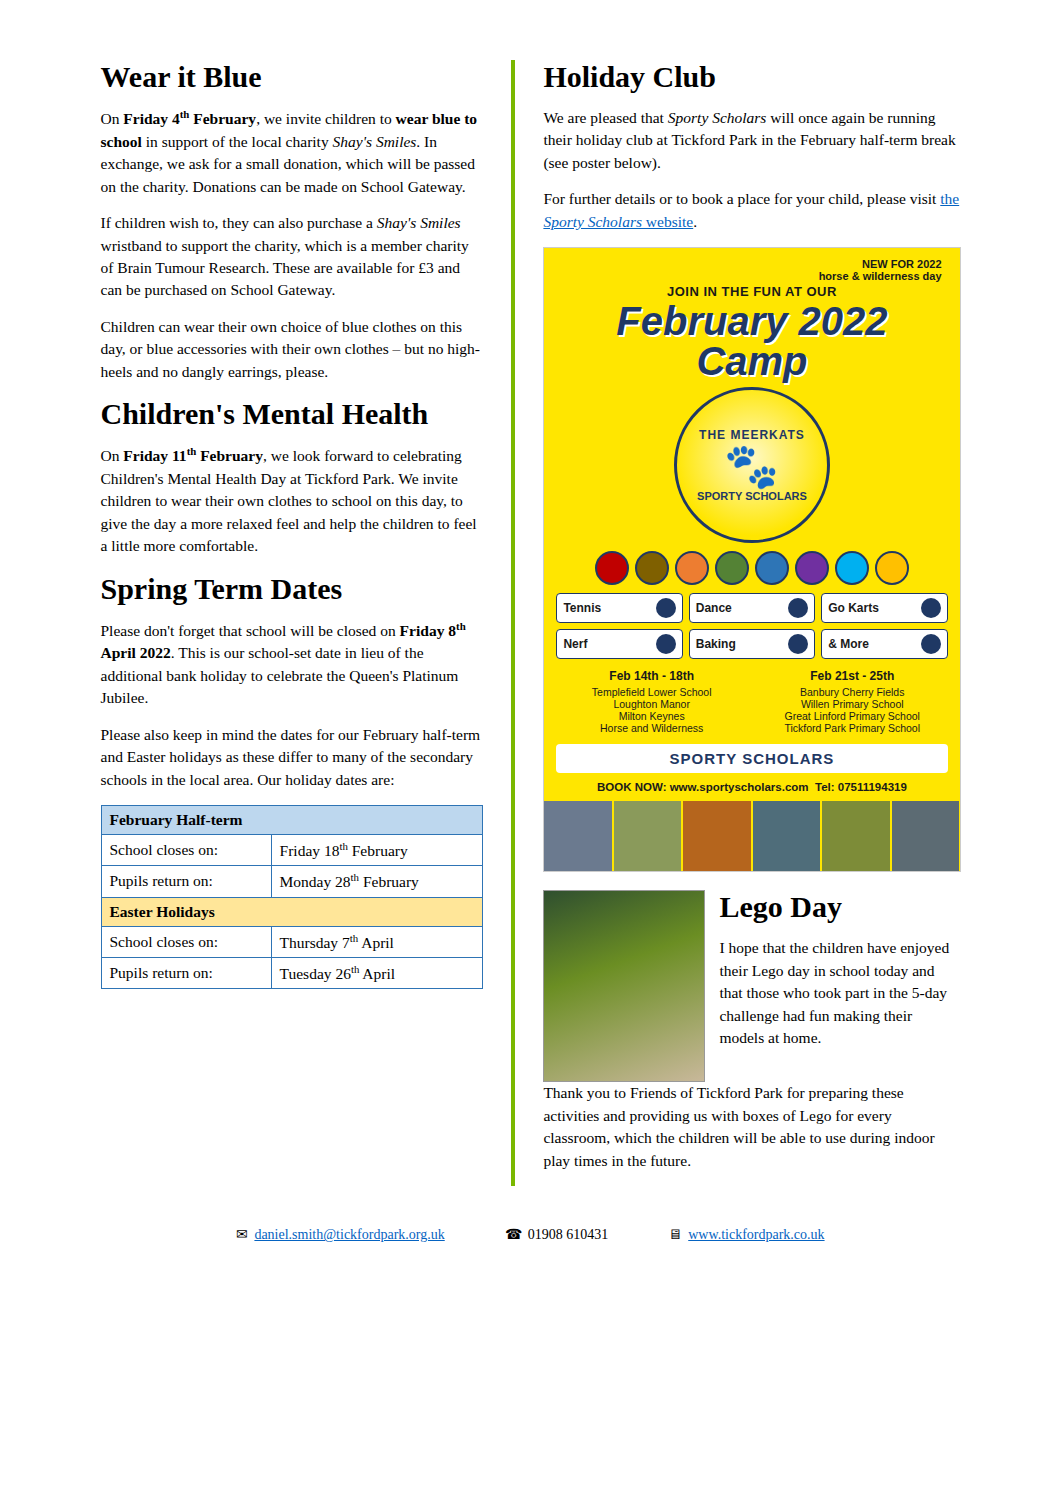Wear it Blue
On Friday 4th February, we invite children to wear blue to school in support of the local charity Shay's Smiles. In exchange, we ask for a small donation, which will be passed on the charity. Donations can be made on School Gateway.
If children wish to, they can also purchase a Shay's Smiles wristband to support the charity, which is a member charity of Brain Tumour Research. These are available for £3 and can be purchased on School Gateway.
Children can wear their own choice of blue clothes on this day, or blue accessories with their own clothes – but no high-heels and no dangly earrings, please.
Children's Mental Health
On Friday 11th February, we look forward to celebrating Children's Mental Health Day at Tickford Park. We invite children to wear their own clothes to school on this day, to give the day a more relaxed feel and help the children to feel a little more comfortable.
Spring Term Dates
Please don't forget that school will be closed on Friday 8th April 2022. This is our school-set date in lieu of the additional bank holiday to celebrate the Queen's Platinum Jubilee.
Please also keep in mind the dates for our February half-term and Easter holidays as these differ to many of the secondary schools in the local area. Our holiday dates are:
| February Half-term |
| --- |
| School closes on: | Friday 18 th February |
| Pupils return on: | Monday 28 th February |
| Easter Holidays |
| School closes on: | Thursday 7 th April |
| Pupils return on: | Tuesday 26 th April |
Holiday Club
We are pleased that Sporty Scholars will once again be running their holiday club at Tickford Park in the February half-term break (see poster below).
For further details or to book a place for your child, please visit the Sporty Scholars website.
NEW FOR 2022
horse & wilderness day
JOIN IN THE FUN AT OUR
February 2022 Camp
THE MEERKATS
🐾
SPORTY SCHOLARS
Tennis
Dance
Go Karts
Nerf
Baking
& More
Feb 14th - 18th
Templefield Lower School
Loughton Manor
Milton Keynes
Horse and Wilderness
Feb 21st - 25th
Banbury Cherry Fields
Willen Primary School
Great Linford Primary School
Tickford Park Primary School
SPORTY SCHOLARS
BOOK NOW: www.sportyscholars.com Tel: 07511194319
Lego Day
I hope that the children have enjoyed their Lego day in school today and that those who took part in the 5-day challenge had fun making their models at home.
Thank you to Friends of Tickford Park for preparing these activities and providing us with boxes of Lego for every classroom, which the children will be able to use during indoor play times in the future.
✉daniel.smith@tickfordpark.org.uk
☎01908 610431
🖥www.tickfordpark.co.uk